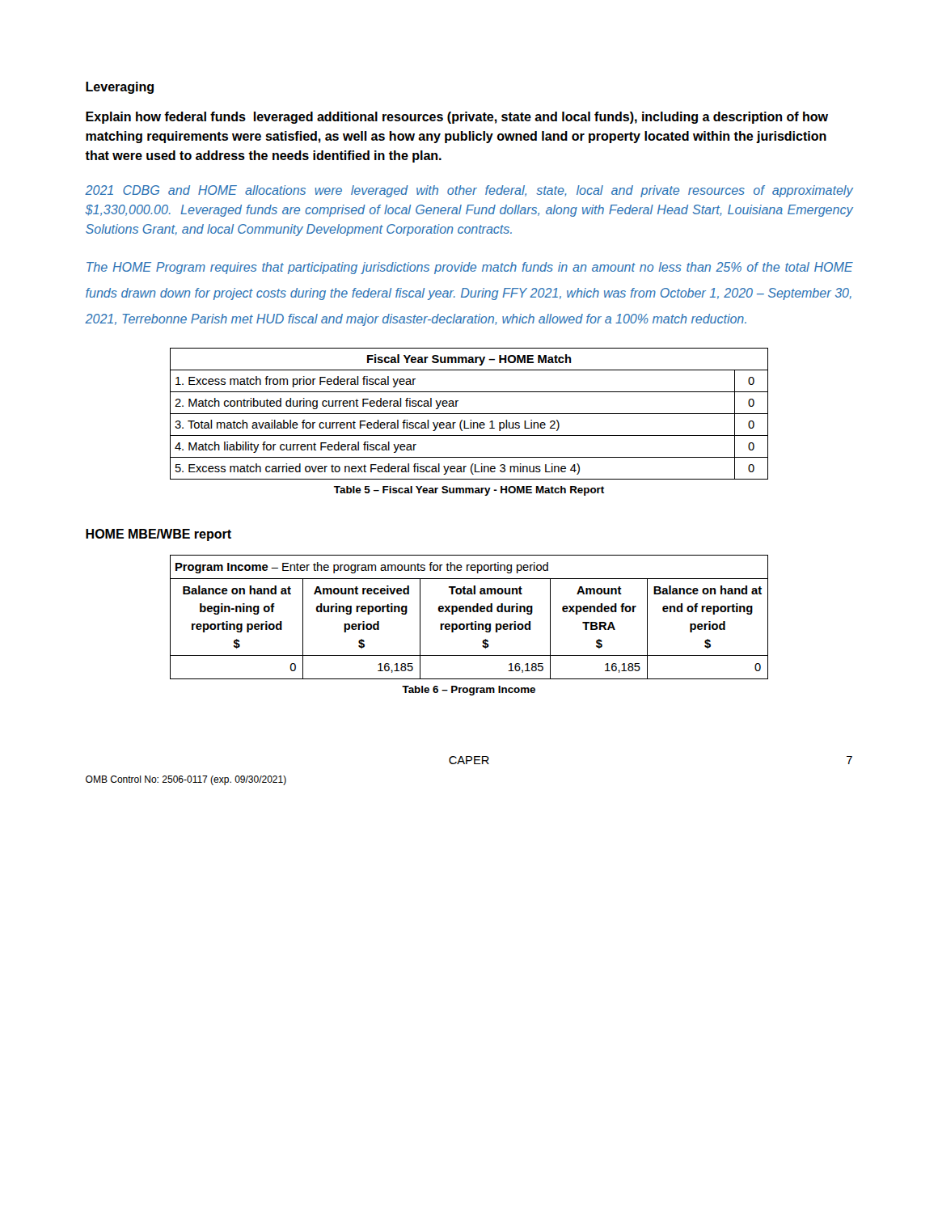Leveraging
Explain how federal funds leveraged additional resources (private, state and local funds), including a description of how matching requirements were satisfied, as well as how any publicly owned land or property located within the jurisdiction that were used to address the needs identified in the plan.
2021 CDBG and HOME allocations were leveraged with other federal, state, local and private resources of approximately $1,330,000.00. Leveraged funds are comprised of local General Fund dollars, along with Federal Head Start, Louisiana Emergency Solutions Grant, and local Community Development Corporation contracts.
The HOME Program requires that participating jurisdictions provide match funds in an amount no less than 25% of the total HOME funds drawn down for project costs during the federal fiscal year. During FFY 2021, which was from October 1, 2020 – September 30, 2021, Terrebonne Parish met HUD fiscal and major disaster-declaration, which allowed for a 100% match reduction.
| Fiscal Year Summary – HOME Match |
| --- |
| 1. Excess match from prior Federal fiscal year | 0 |
| 2. Match contributed during current Federal fiscal year | 0 |
| 3. Total match available for current Federal fiscal year (Line 1 plus Line 2) | 0 |
| 4. Match liability for current Federal fiscal year | 0 |
| 5. Excess match carried over to next Federal fiscal year (Line 3 minus Line 4) | 0 |
Table 5 – Fiscal Year Summary - HOME Match Report
HOME MBE/WBE report
| Program Income – Enter the program amounts for the reporting period |
| Balance on hand at begin-ning of reporting period $ | Amount received during reporting period $ | Total amount expended during reporting period $ | Amount expended for TBRA $ | Balance on hand at end of reporting period $ |
| 0 | 16,185 | 16,185 | 16,185 | 0 |
Table 6 – Program Income
CAPER
7
OMB Control No: 2506-0117 (exp. 09/30/2021)